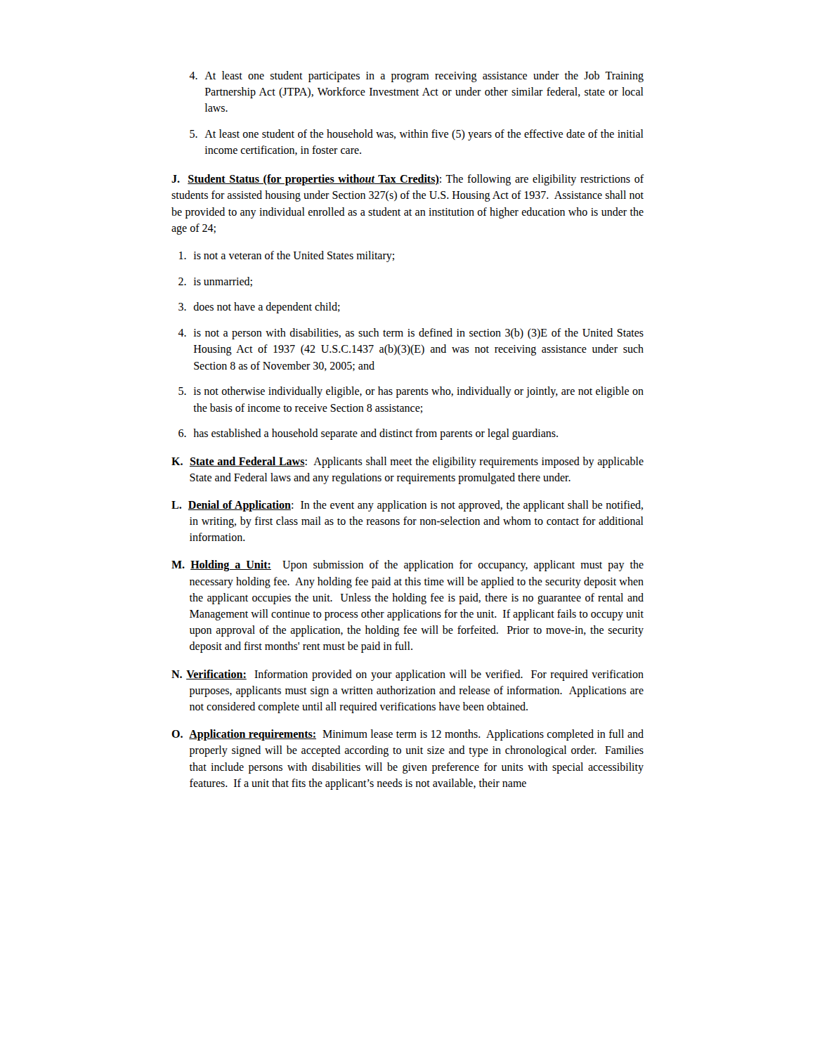At least one student participates in a program receiving assistance under the Job Training Partnership Act (JTPA), Workforce Investment Act or under other similar federal, state or local laws.
At least one student of the household was, within five (5) years of the effective date of the initial income certification, in foster care.
J. Student Status (for properties without Tax Credits): The following are eligibility restrictions of students for assisted housing under Section 327(s) of the U.S. Housing Act of 1937. Assistance shall not be provided to any individual enrolled as a student at an institution of higher education who is under the age of 24;
is not a veteran of the United States military;
is unmarried;
does not have a dependent child;
is not a person with disabilities, as such term is defined in section 3(b) (3)E of the United States Housing Act of 1937 (42 U.S.C.1437 a(b)(3)(E) and was not receiving assistance under such Section 8 as of November 30, 2005; and
is not otherwise individually eligible, or has parents who, individually or jointly, are not eligible on the basis of income to receive Section 8 assistance;
has established a household separate and distinct from parents or legal guardians.
K. State and Federal Laws: Applicants shall meet the eligibility requirements imposed by applicable State and Federal laws and any regulations or requirements promulgated there under.
L. Denial of Application: In the event any application is not approved, the applicant shall be notified, in writing, by first class mail as to the reasons for non-selection and whom to contact for additional information.
M. Holding a Unit: Upon submission of the application for occupancy, applicant must pay the necessary holding fee. Any holding fee paid at this time will be applied to the security deposit when the applicant occupies the unit. Unless the holding fee is paid, there is no guarantee of rental and Management will continue to process other applications for the unit. If applicant fails to occupy unit upon approval of the application, the holding fee will be forfeited. Prior to move-in, the security deposit and first months' rent must be paid in full.
N. Verification: Information provided on your application will be verified. For required verification purposes, applicants must sign a written authorization and release of information. Applications are not considered complete until all required verifications have been obtained.
O. Application requirements: Minimum lease term is 12 months. Applications completed in full and properly signed will be accepted according to unit size and type in chronological order. Families that include persons with disabilities will be given preference for units with special accessibility features. If a unit that fits the applicant’s needs is not available, their name